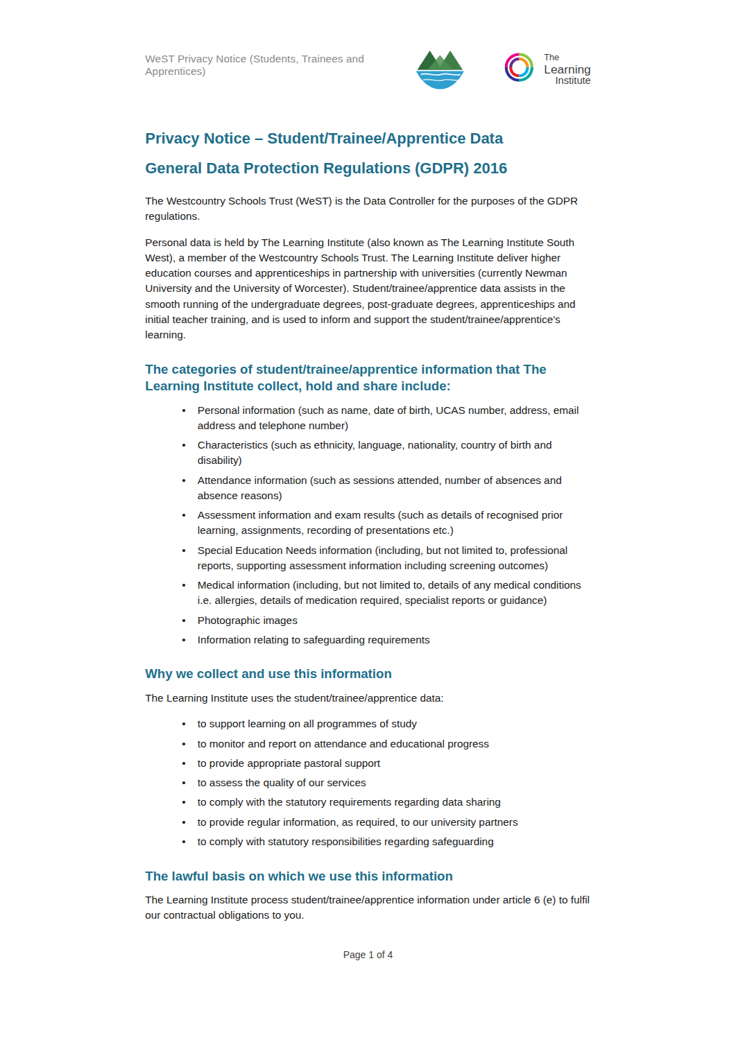WeST Privacy Notice (Students, Trainees and Apprentices)
The Learning Institute
Privacy Notice – Student/Trainee/Apprentice Data
General Data Protection Regulations (GDPR) 2016
The Westcountry Schools Trust (WeST) is the Data Controller for the purposes of the GDPR regulations.
Personal data is held by The Learning Institute (also known as The Learning Institute South West), a member of the Westcountry Schools Trust. The Learning Institute deliver higher education courses and apprenticeships in partnership with universities (currently Newman University and the University of Worcester). Student/trainee/apprentice data assists in the smooth running of the undergraduate degrees, post-graduate degrees, apprenticeships and initial teacher training, and is used to inform and support the student/trainee/apprentice's learning.
The categories of student/trainee/apprentice information that The Learning Institute collect, hold and share include:
Personal information (such as name, date of birth, UCAS number, address, email address and telephone number)
Characteristics (such as ethnicity, language, nationality, country of birth and disability)
Attendance information (such as sessions attended, number of absences and absence reasons)
Assessment information and exam results (such as details of recognised prior learning, assignments, recording of presentations etc.)
Special Education Needs information (including, but not limited to, professional reports, supporting assessment information including screening outcomes)
Medical information (including, but not limited to, details of any medical conditions i.e. allergies, details of medication required, specialist reports or guidance)
Photographic images
Information relating to safeguarding requirements
Why we collect and use this information
The Learning Institute uses the student/trainee/apprentice data:
to support learning on all programmes of study
to monitor and report on attendance and educational progress
to provide appropriate pastoral support
to assess the quality of our services
to comply with the statutory requirements regarding data sharing
to provide regular information, as required, to our university partners
to comply with statutory responsibilities regarding safeguarding
The lawful basis on which we use this information
The Learning Institute process student/trainee/apprentice information under article 6 (e) to fulfil our contractual obligations to you.
Page 1 of 4